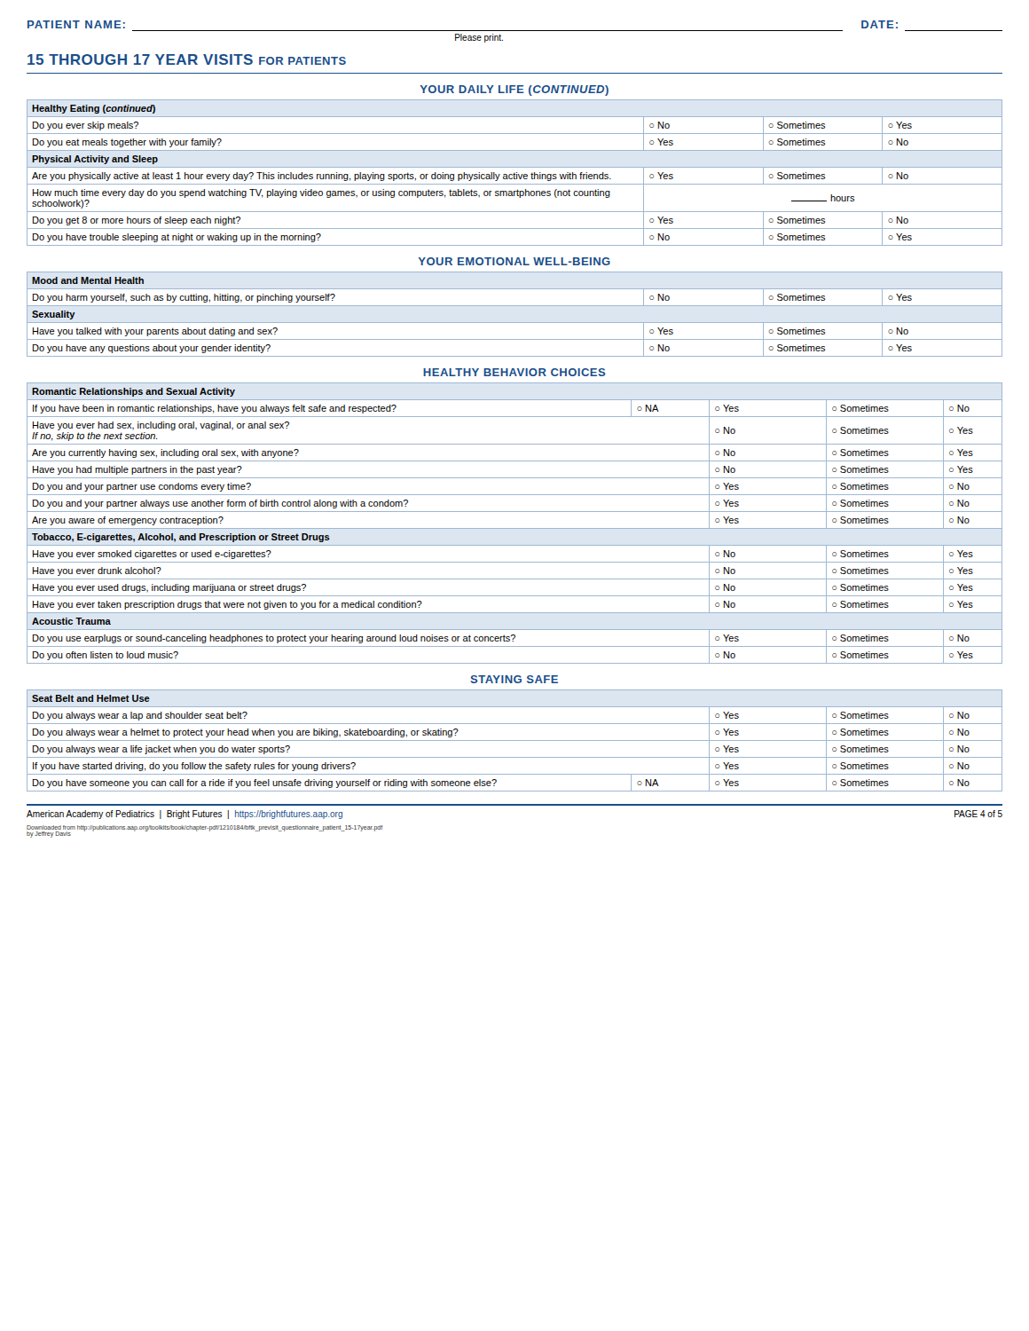PATIENT NAME:
DATE:
Please print.
15 THROUGH 17 YEAR VISITS FOR PATIENTS
YOUR DAILY LIFE (CONTINUED)
| Healthy Eating ( continued ) |
| Do you ever skip meals? | No | Sometimes | Yes |
| Do you eat meals together with your family? | Yes | Sometimes | No |
| Physical Activity and Sleep |
| Are you physically active at least 1 hour every day? This includes running, playing sports, or doing physically active things with friends. | Yes | Sometimes | No |
| How much time every day do you spend watching TV, playing video games, or using computers, tablets, or smartphones (not counting schoolwork)? | hours |
| Do you get 8 or more hours of sleep each night? | Yes | Sometimes | No |
| Do you have trouble sleeping at night or waking up in the morning? | No | Sometimes | Yes |
YOUR EMOTIONAL WELL-BEING
| Mood and Mental Health |
| Do you harm yourself, such as by cutting, hitting, or pinching yourself? | No | Sometimes | Yes |
| Sexuality |
| Have you talked with your parents about dating and sex? | Yes | Sometimes | No |
| Do you have any questions about your gender identity? | No | Sometimes | Yes |
HEALTHY BEHAVIOR CHOICES
| Romantic Relationships and Sexual Activity |
| If you have been in romantic relationships, have you always felt safe and respected? | NA | Yes | Sometimes | No |
| Have you ever had sex, including oral, vaginal, or anal sex? If no, skip to the next section. | No | Sometimes | Yes |
| Are you currently having sex, including oral sex, with anyone? | No | Sometimes | Yes |
| Have you had multiple partners in the past year? | No | Sometimes | Yes |
| Do you and your partner use condoms every time? | Yes | Sometimes | No |
| Do you and your partner always use another form of birth control along with a condom? | Yes | Sometimes | No |
| Are you aware of emergency contraception? | Yes | Sometimes | No |
| Tobacco, E-cigarettes, Alcohol, and Prescription or Street Drugs |
| Have you ever smoked cigarettes or used e-cigarettes? | No | Sometimes | Yes |
| Have you ever drunk alcohol? | No | Sometimes | Yes |
| Have you ever used drugs, including marijuana or street drugs? | No | Sometimes | Yes |
| Have you ever taken prescription drugs that were not given to you for a medical condition? | No | Sometimes | Yes |
| Acoustic Trauma |
| Do you use earplugs or sound-canceling headphones to protect your hearing around loud noises or at concerts? | Yes | Sometimes | No |
| Do you often listen to loud music? | No | Sometimes | Yes |
STAYING SAFE
| Seat Belt and Helmet Use |
| Do you always wear a lap and shoulder seat belt? | Yes | Sometimes | No |
| Do you always wear a helmet to protect your head when you are biking, skateboarding, or skating? | Yes | Sometimes | No |
| Do you always wear a life jacket when you do water sports? | Yes | Sometimes | No |
| If you have started driving, do you follow the safety rules for young drivers? | Yes | Sometimes | No |
| Do you have someone you can call for a ride if you feel unsafe driving yourself or riding with someone else? | NA | Yes | Sometimes | No |
American Academy of Pediatrics | Bright Futures | https://brightfutures.aap.org
PAGE 4 of 5
Downloaded from http://publications.aap.org/toolkits/book/chapter-pdf/1210184/bftk_previsit_questionnaire_patient_15-17year.pdf
by Jeffrey Davis